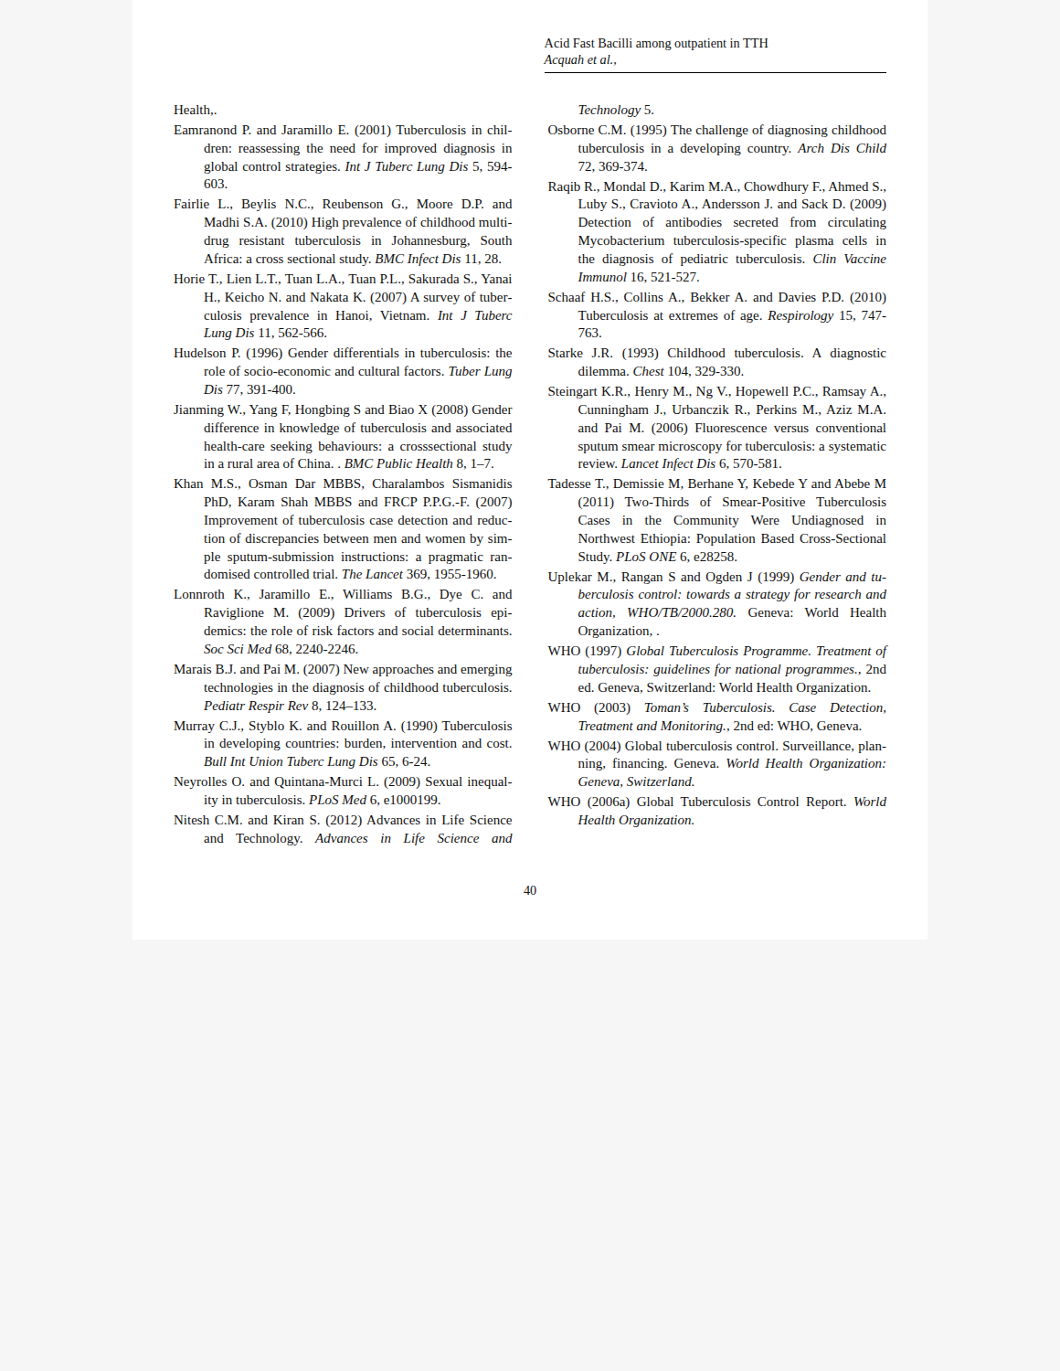Acid Fast Bacilli among outpatient in TTH Acquah et al.,
Health,.
Eamranond P. and Jaramillo E. (2001) Tuberculosis in children: reassessing the need for improved diagnosis in global control strategies. Int J Tuberc Lung Dis 5, 594-603.
Fairlie L., Beylis N.C., Reubenson G., Moore D.P. and Madhi S.A. (2010) High prevalence of childhood multi-drug resistant tuberculosis in Johannesburg, South Africa: a cross sectional study. BMC Infect Dis 11, 28.
Horie T., Lien L.T., Tuan L.A., Tuan P.L., Sakurada S., Yanai H., Keicho N. and Nakata K. (2007) A survey of tuberculosis prevalence in Hanoi, Vietnam. Int J Tuberc Lung Dis 11, 562-566.
Hudelson P. (1996) Gender differentials in tuberculosis: the role of socio-economic and cultural factors. Tuber Lung Dis 77, 391-400.
Jianming W., Yang F, Hongbing S and Biao X (2008) Gender difference in knowledge of tuberculosis and associated health-care seeking behaviours: a crosssectional study in a rural area of China. . BMC Public Health 8, 1–7.
Khan M.S., Osman Dar MBBS, Charalambos Sismanidis PhD, Karam Shah MBBS and FRCP P.P.G.-F. (2007) Improvement of tuberculosis case detection and reduction of discrepancies between men and women by simple sputum-submission instructions: a pragmatic randomised controlled trial. The Lancet 369, 1955-1960.
Lonnroth K., Jaramillo E., Williams B.G., Dye C. and Raviglione M. (2009) Drivers of tuberculosis epidemics: the role of risk factors and social determinants. Soc Sci Med 68, 2240-2246.
Marais B.J. and Pai M. (2007) New approaches and emerging technologies in the diagnosis of childhood tuberculosis. Pediatr Respir Rev 8, 124–133.
Murray C.J., Styblo K. and Rouillon A. (1990) Tuberculosis in developing countries: burden, intervention and cost. Bull Int Union Tuberc Lung Dis 65, 6-24.
Neyrolles O. and Quintana-Murci L. (2009) Sexual inequality in tuberculosis. PLoS Med 6, e1000199.
Nitesh C.M. and Kiran S. (2012) Advances in Life Science and Technology. Advances in Life Science and Technology 5.
Osborne C.M. (1995) The challenge of diagnosing childhood tuberculosis in a developing country. Arch Dis Child 72, 369-374.
Raqib R., Mondal D., Karim M.A., Chowdhury F., Ahmed S., Luby S., Cravioto A., Andersson J. and Sack D. (2009) Detection of antibodies secreted from circulating Mycobacterium tuberculosis-specific plasma cells in the diagnosis of pediatric tuberculosis. Clin Vaccine Immunol 16, 521-527.
Schaaf H.S., Collins A., Bekker A. and Davies P.D. (2010) Tuberculosis at extremes of age. Respirology 15, 747-763.
Starke J.R. (1993) Childhood tuberculosis. A diagnostic dilemma. Chest 104, 329-330.
Steingart K.R., Henry M., Ng V., Hopewell P.C., Ramsay A., Cunningham J., Urbanczik R., Perkins M., Aziz M.A. and Pai M. (2006) Fluorescence versus conventional sputum smear microscopy for tuberculosis: a systematic review. Lancet Infect Dis 6, 570-581.
Tadesse T., Demissie M, Berhane Y, Kebede Y and Abebe M (2011) Two-Thirds of Smear-Positive Tuberculosis Cases in the Community Were Undiagnosed in Northwest Ethiopia: Population Based Cross-Sectional Study. PLoS ONE 6, e28258.
Uplekar M., Rangan S and Ogden J (1999) Gender and tuberculosis control: towards a strategy for research and action, WHO/TB/2000.280. Geneva: World Health Organization, .
WHO (1997) Global Tuberculosis Programme. Treatment of tuberculosis: guidelines for national programmes., 2nd ed. Geneva, Switzerland: World Health Organization.
WHO (2003) Toman’s Tuberculosis. Case Detection, Treatment and Monitoring., 2nd ed: WHO, Geneva.
WHO (2004) Global tuberculosis control. Surveillance, planning, financing. Geneva. World Health Organization: Geneva, Switzerland.
WHO (2006a) Global Tuberculosis Control Report. World Health Organization.
40